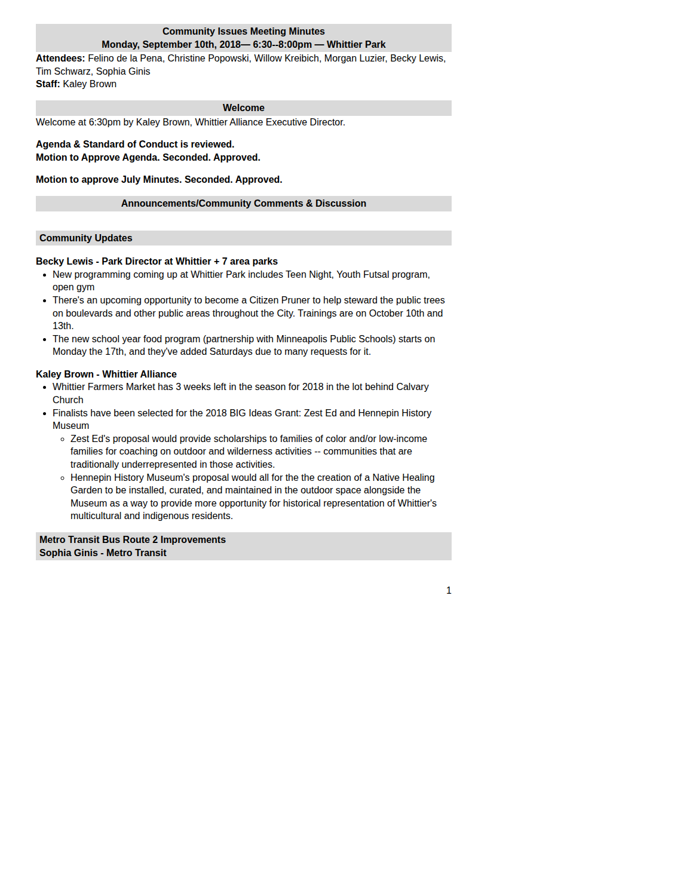Community Issues Meeting Minutes
Monday, September 10th, 2018— 6:30--8:00pm — Whittier Park
Attendees: Felino de la Pena, Christine Popowski, Willow Kreibich, Morgan Luzier, Becky Lewis, Tim Schwarz, Sophia Ginis
Staff: Kaley Brown
Welcome
Welcome at 6:30pm by Kaley Brown, Whittier Alliance Executive Director.
Agenda & Standard of Conduct is reviewed.
Motion to Approve Agenda. Seconded. Approved.
Motion to approve July Minutes. Seconded. Approved.
Announcements/Community Comments & Discussion
Community Updates
Becky Lewis - Park Director at Whittier + 7 area parks
New programming coming up at Whittier Park includes Teen Night, Youth Futsal program, open gym
There's an upcoming opportunity to become a Citizen Pruner to help steward the public trees on boulevards and other public areas throughout the City. Trainings are on October 10th and 13th.
The new school year food program (partnership with Minneapolis Public Schools) starts on Monday the 17th, and they've added Saturdays due to many requests for it.
Kaley Brown - Whittier Alliance
Whittier Farmers Market has 3 weeks left in the season for 2018 in the lot behind Calvary Church
Finalists have been selected for the 2018 BIG Ideas Grant: Zest Ed and Hennepin History Museum
Zest Ed's proposal would provide scholarships to families of color and/or low-income families for coaching on outdoor and wilderness activities -- communities that are traditionally underrepresented in those activities.
Hennepin History Museum's proposal would all for the the creation of a Native Healing Garden to be installed, curated, and maintained in the outdoor space alongside the Museum as a way to provide more opportunity for historical representation of Whittier's multicultural and indigenous residents.
Metro Transit Bus Route 2 Improvements
Sophia Ginis - Metro Transit
1